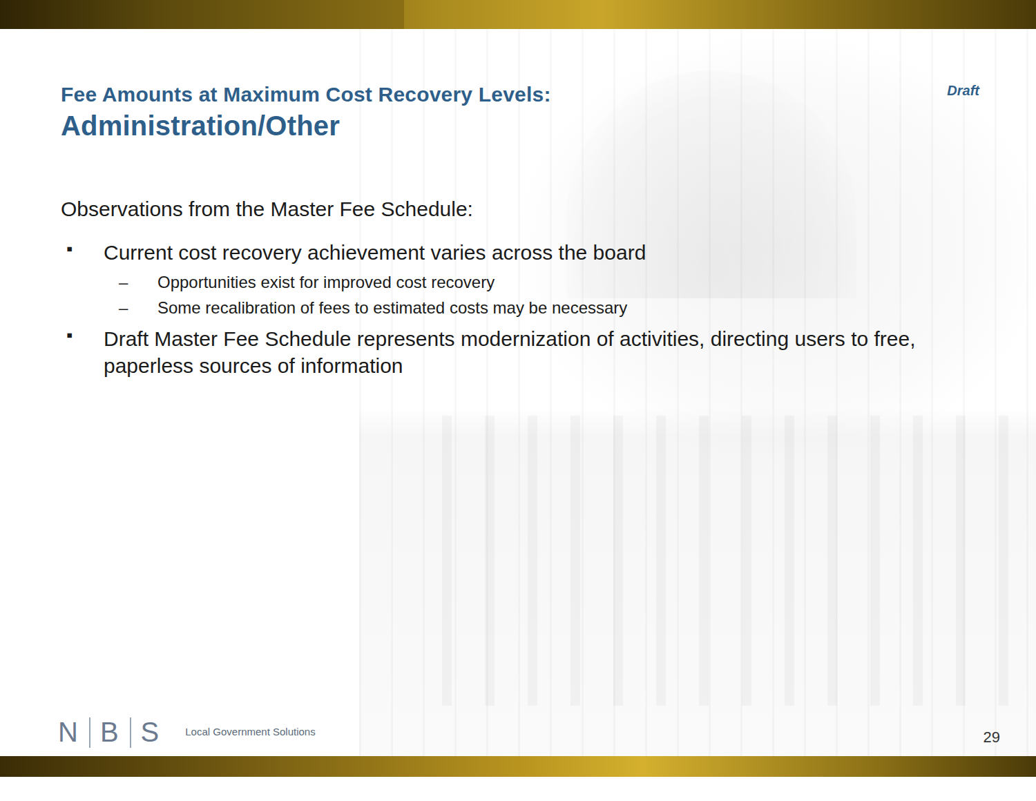Draft
Fee Amounts at Maximum Cost Recovery Levels:
Administration/Other
Observations from the Master Fee Schedule:
Current cost recovery achievement varies across the board
Opportunities exist for improved cost recovery
Some recalibration of fees to estimated costs may be necessary
Draft Master Fee Schedule represents modernization of activities, directing users to free, paperless sources of information
N B S
Local Government Solutions
29